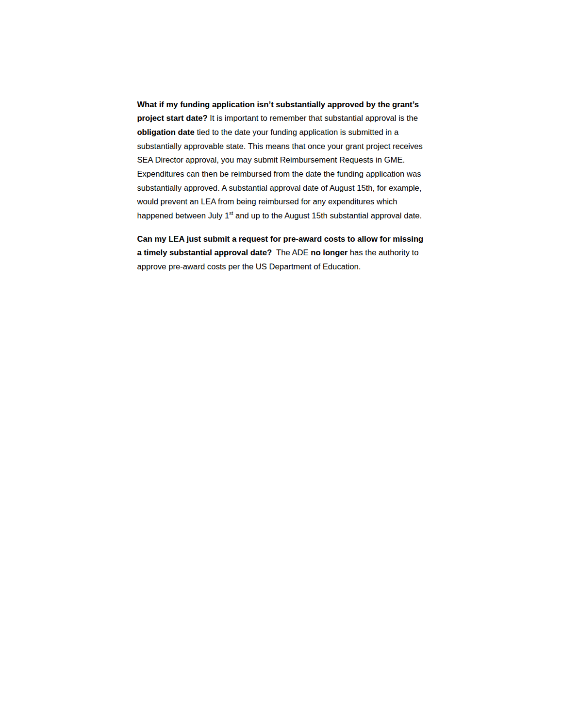What if my funding application isn’t substantially approved by the grant’s project start date? It is important to remember that substantial approval is the obligation date tied to the date your funding application is submitted in a substantially approvable state. This means that once your grant project receives SEA Director approval, you may submit Reimbursement Requests in GME. Expenditures can then be reimbursed from the date the funding application was substantially approved. A substantial approval date of August 15th, for example, would prevent an LEA from being reimbursed for any expenditures which happened between July 1st and up to the August 15th substantial approval date.
Can my LEA just submit a request for pre-award costs to allow for missing a timely substantial approval date? The ADE no longer has the authority to approve pre-award costs per the US Department of Education.